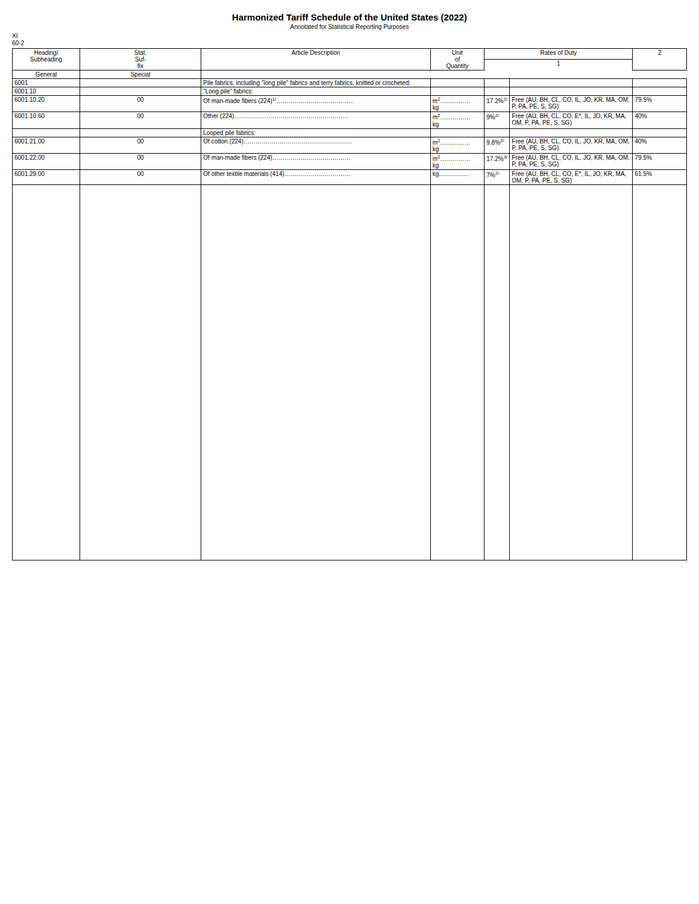Harmonized Tariff Schedule of the United States (2022)
Annotated for Statistical Reporting Purposes
XI
60-2
| Heading/ Subheading | Stat. Suf- fix | Article Description | Unit of Quantity | Rates of Duty | 2 |
| --- | --- | --- | --- | --- | --- |
| 1 |
| General | Special |
| 6001 | | Pile fabrics, including "long pile" fabrics and terry fabrics, knitted or crocheted: | | | | |
| 6001.10 | | "Long pile" fabrics: | | | | |
| 6001.10.20 | 00 | Of man-made fibers (224) 1/ ………………………………… | m 2 …………… kg | 17.2% 2/ | Free (AU, BH, CL, CO, IL, JO, KR, MA, OM, P, PA, PE, S, SG) | 79.5% |
| 6001.10.60 | 00 | Other (224)………………………………………………… | m 2 …………… kg | 9% 2/ | Free (AU, BH, CL, CO, E*, IL, JO, KR, MA, OM, P, PA, PE, S, SG) | 40% |
| | | Looped pile fabrics: | | | | |
| 6001.21.00 | 00 | Of cotton (224)……………………………………………… | m 2 …………… kg | 9.8% 2/ | Free (AU, BH, CL, CO, IL, JO, KR, MA, OM, P, PA, PE, S, SG) | 40% |
| 6001.22.00 | 00 | Of man-made fibers (224)………………………………… | m 2 …………… kg | 17.2% 3/ | Free (AU, BH, CL, CO, IL, JO, KR, MA, OM, P, PA, PE, S, SG) | 79.5% |
| 6001.29.00 | 00 | Of other textile materials (414)…………………………… | kg…………… | 7% 2/ | Free (AU, BH, CL, CO, E*, IL, JO, KR, MA, OM, P, PA, PE, S, SG) | 61.5% |